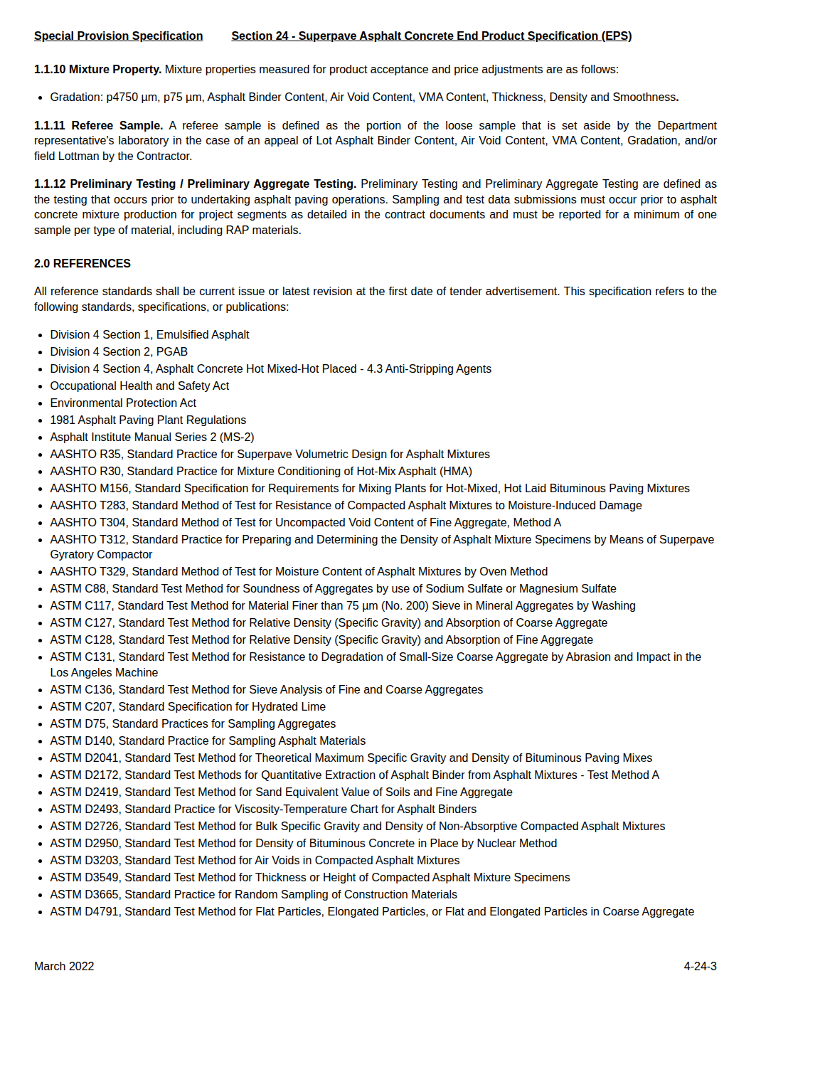Special Provision Specification Section 24 - Superpave Asphalt Concrete End Product Specification (EPS)
1.1.10 Mixture Property. Mixture properties measured for product acceptance and price adjustments are as follows:
Gradation: p4750 µm, p75 µm, Asphalt Binder Content, Air Void Content, VMA Content, Thickness, Density and Smoothness.
1.1.11 Referee Sample. A referee sample is defined as the portion of the loose sample that is set aside by the Department representative's laboratory in the case of an appeal of Lot Asphalt Binder Content, Air Void Content, VMA Content, Gradation, and/or field Lottman by the Contractor.
1.1.12 Preliminary Testing / Preliminary Aggregate Testing. Preliminary Testing and Preliminary Aggregate Testing are defined as the testing that occurs prior to undertaking asphalt paving operations. Sampling and test data submissions must occur prior to asphalt concrete mixture production for project segments as detailed in the contract documents and must be reported for a minimum of one sample per type of material, including RAP materials.
2.0 REFERENCES
All reference standards shall be current issue or latest revision at the first date of tender advertisement. This specification refers to the following standards, specifications, or publications:
Division 4 Section 1, Emulsified Asphalt
Division 4 Section 2, PGAB
Division 4 Section 4, Asphalt Concrete Hot Mixed-Hot Placed - 4.3 Anti-Stripping Agents
Occupational Health and Safety Act
Environmental Protection Act
1981 Asphalt Paving Plant Regulations
Asphalt Institute Manual Series 2 (MS-2)
AASHTO R35, Standard Practice for Superpave Volumetric Design for Asphalt Mixtures
AASHTO R30, Standard Practice for Mixture Conditioning of Hot-Mix Asphalt (HMA)
AASHTO M156, Standard Specification for Requirements for Mixing Plants for Hot-Mixed, Hot Laid Bituminous Paving Mixtures
AASHTO T283, Standard Method of Test for Resistance of Compacted Asphalt Mixtures to Moisture-Induced Damage
AASHTO T304, Standard Method of Test for Uncompacted Void Content of Fine Aggregate, Method A
AASHTO T312, Standard Practice for Preparing and Determining the Density of Asphalt Mixture Specimens by Means of Superpave Gyratory Compactor
AASHTO T329, Standard Method of Test for Moisture Content of Asphalt Mixtures by Oven Method
ASTM C88, Standard Test Method for Soundness of Aggregates by use of Sodium Sulfate or Magnesium Sulfate
ASTM C117, Standard Test Method for Material Finer than 75 µm (No. 200) Sieve in Mineral Aggregates by Washing
ASTM C127, Standard Test Method for Relative Density (Specific Gravity) and Absorption of Coarse Aggregate
ASTM C128, Standard Test Method for Relative Density (Specific Gravity) and Absorption of Fine Aggregate
ASTM C131, Standard Test Method for Resistance to Degradation of Small-Size Coarse Aggregate by Abrasion and Impact in the Los Angeles Machine
ASTM C136, Standard Test Method for Sieve Analysis of Fine and Coarse Aggregates
ASTM C207, Standard Specification for Hydrated Lime
ASTM D75, Standard Practices for Sampling Aggregates
ASTM D140, Standard Practice for Sampling Asphalt Materials
ASTM D2041, Standard Test Method for Theoretical Maximum Specific Gravity and Density of Bituminous Paving Mixes
ASTM D2172, Standard Test Methods for Quantitative Extraction of Asphalt Binder from Asphalt Mixtures - Test Method A
ASTM D2419, Standard Test Method for Sand Equivalent Value of Soils and Fine Aggregate
ASTM D2493, Standard Practice for Viscosity-Temperature Chart for Asphalt Binders
ASTM D2726, Standard Test Method for Bulk Specific Gravity and Density of Non-Absorptive Compacted Asphalt Mixtures
ASTM D2950, Standard Test Method for Density of Bituminous Concrete in Place by Nuclear Method
ASTM D3203, Standard Test Method for Air Voids in Compacted Asphalt Mixtures
ASTM D3549, Standard Test Method for Thickness or Height of Compacted Asphalt Mixture Specimens
ASTM D3665, Standard Practice for Random Sampling of Construction Materials
ASTM D4791, Standard Test Method for Flat Particles, Elongated Particles, or Flat and Elongated Particles in Coarse Aggregate
March 2022 4-24-3